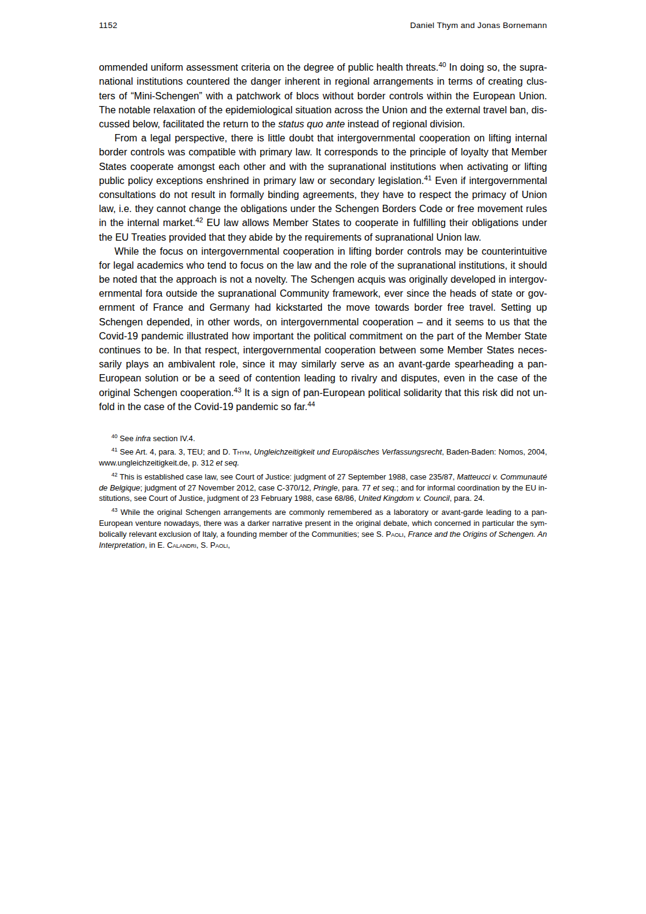1152 Daniel Thym and Jonas Bornemann
ommended uniform assessment criteria on the degree of public health threats.40 In doing so, the supranational institutions countered the danger inherent in regional arrangements in terms of creating clusters of “Mini-Schengen” with a patchwork of blocs without border controls within the European Union. The notable relaxation of the epidemiological situation across the Union and the external travel ban, discussed below, facilitated the return to the status quo ante instead of regional division.
From a legal perspective, there is little doubt that intergovernmental cooperation on lifting internal border controls was compatible with primary law. It corresponds to the principle of loyalty that Member States cooperate amongst each other and with the supranational institutions when activating or lifting public policy exceptions enshrined in primary law or secondary legislation.41 Even if intergovernmental consultations do not result in formally binding agreements, they have to respect the primacy of Union law, i.e. they cannot change the obligations under the Schengen Borders Code or free movement rules in the internal market.42 EU law allows Member States to cooperate in fulfilling their obligations under the EU Treaties provided that they abide by the requirements of supranational Union law.
While the focus on intergovernmental cooperation in lifting border controls may be counterintuitive for legal academics who tend to focus on the law and the role of the supranational institutions, it should be noted that the approach is not a novelty. The Schengen acquis was originally developed in intergovernmental fora outside the supranational Community framework, ever since the heads of state or government of France and Germany had kickstarted the move towards border free travel. Setting up Schengen depended, in other words, on intergovernmental cooperation – and it seems to us that the Covid-19 pandemic illustrated how important the political commitment on the part of the Member State continues to be. In that respect, intergovernmental cooperation between some Member States necessarily plays an ambivalent role, since it may similarly serve as an avant-garde spearheading a pan-European solution or be a seed of contention leading to rivalry and disputes, even in the case of the original Schengen cooperation.43 It is a sign of pan-European political solidarity that this risk did not unfold in the case of the Covid-19 pandemic so far.44
40 See infra section IV.4.
41 See Art. 4, para. 3, TEU; and D. Thym, Ungleichzeitigkeit und Europäisches Verfassungsrecht, Baden-Baden: Nomos, 2004, www.ungleichzeitigkeit.de, p. 312 et seq.
42 This is established case law, see Court of Justice: judgment of 27 September 1988, case 235/87, Matteucci v. Communauté de Belgique; judgment of 27 November 2012, case C-370/12, Pringle, para. 77 et seq.; and for informal coordination by the EU institutions, see Court of Justice, judgment of 23 February 1988, case 68/86, United Kingdom v. Council, para. 24.
43 While the original Schengen arrangements are commonly remembered as a laboratory or avant-garde leading to a pan-European venture nowadays, there was a darker narrative present in the original debate, which concerned in particular the symbolically relevant exclusion of Italy, a founding member of the Communities; see S. Paoli, France and the Origins of Schengen. An Interpretation, in E. Calandri, S. Paoli,